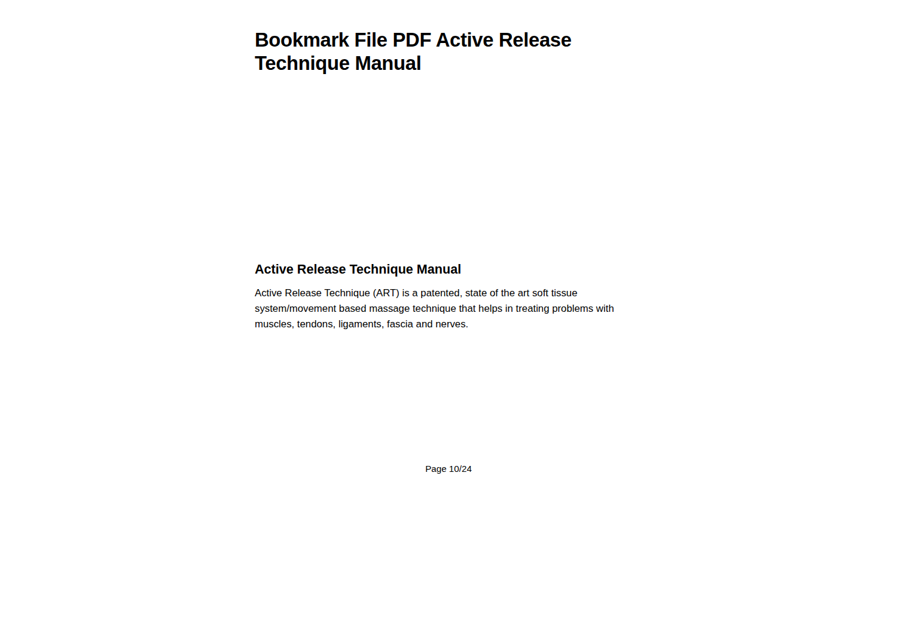Bookmark File PDF Active Release Technique Manual
Active Release Technique Manual
Active Release Technique (ART) is a patented, state of the art soft tissue system/movement based massage technique that helps in treating problems with muscles, tendons, ligaments, fascia and nerves.
Page 10/24